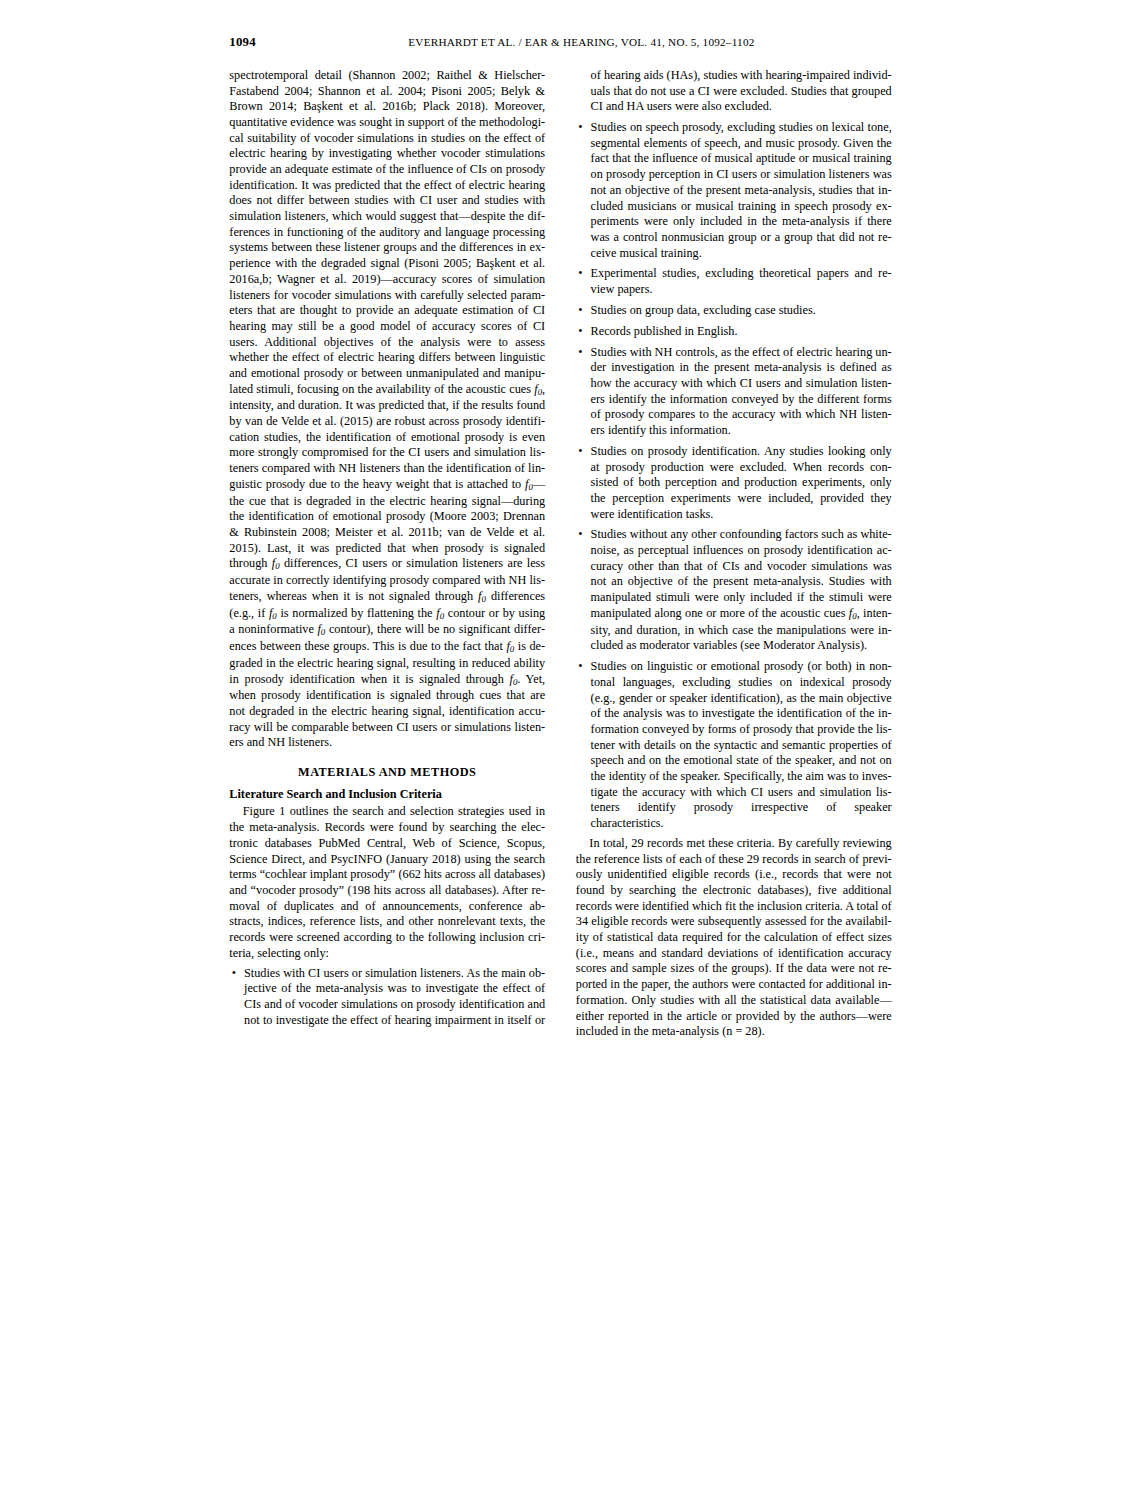1094 Everhardt et al. / Ear & Hearing, Vol. 41, No. 5, 1092–1102
spectrotemporal detail (Shannon 2002; Raithel & Hielscher-Fastabend 2004; Shannon et al. 2004; Pisoni 2005; Belyk & Brown 2014; Başkent et al. 2016b; Plack 2018). Moreover, quantitative evidence was sought in support of the methodological suitability of vocoder simulations in studies on the effect of electric hearing by investigating whether vocoder stimulations provide an adequate estimate of the influence of CIs on prosody identification. It was predicted that the effect of electric hearing does not differ between studies with CI user and studies with simulation listeners, which would suggest that—despite the differences in functioning of the auditory and language processing systems between these listener groups and the differences in experience with the degraded signal (Pisoni 2005; Başkent et al. 2016a,b; Wagner et al. 2019)—accuracy scores of simulation listeners for vocoder simulations with carefully selected parameters that are thought to provide an adequate estimation of CI hearing may still be a good model of accuracy scores of CI users. Additional objectives of the analysis were to assess whether the effect of electric hearing differs between linguistic and emotional prosody or between unmanipulated and manipulated stimuli, focusing on the availability of the acoustic cues f0, intensity, and duration. It was predicted that, if the results found by van de Velde et al. (2015) are robust across prosody identification studies, the identification of emotional prosody is even more strongly compromised for the CI users and simulation listeners compared with NH listeners than the identification of linguistic prosody due to the heavy weight that is attached to f0—the cue that is degraded in the electric hearing signal—during the identification of emotional prosody (Moore 2003; Drennan & Rubinstein 2008; Meister et al. 2011b; van de Velde et al. 2015). Last, it was predicted that when prosody is signaled through f0 differences, CI users or simulation listeners are less accurate in correctly identifying prosody compared with NH listeners, whereas when it is not signaled through f0 differences (e.g., if f0 is normalized by flattening the f0 contour or by using a noninformative f0 contour), there will be no significant differences between these groups. This is due to the fact that f0 is degraded in the electric hearing signal, resulting in reduced ability in prosody identification when it is signaled through f0. Yet, when prosody identification is signaled through cues that are not degraded in the electric hearing signal, identification accuracy will be comparable between CI users or simulations listeners and NH listeners.
Materials and Methods
Literature Search and Inclusion Criteria
Figure 1 outlines the search and selection strategies used in the meta-analysis. Records were found by searching the electronic databases PubMed Central, Web of Science, Scopus, Science Direct, and PsycINFO (January 2018) using the search terms “cochlear implant prosody” (662 hits across all databases) and “vocoder prosody” (198 hits across all databases). After removal of duplicates and of announcements, conference abstracts, indices, reference lists, and other nonrelevant texts, the records were screened according to the following inclusion criteria, selecting only:
Studies with CI users or simulation listeners. As the main objective of the meta-analysis was to investigate the effect of CIs and of vocoder simulations on prosody identification and not to investigate the effect of hearing impairment in itself or of hearing aids (HAs), studies with hearing-impaired individuals that do not use a CI were excluded. Studies that grouped CI and HA users were also excluded.
Studies on speech prosody, excluding studies on lexical tone, segmental elements of speech, and music prosody. Given the fact that the influence of musical aptitude or musical training on prosody perception in CI users or simulation listeners was not an objective of the present meta-analysis, studies that included musicians or musical training in speech prosody experiments were only included in the meta-analysis if there was a control nonmusician group or a group that did not receive musical training.
Experimental studies, excluding theoretical papers and review papers.
Studies on group data, excluding case studies.
Records published in English.
Studies with NH controls, as the effect of electric hearing under investigation in the present meta-analysis is defined as how the accuracy with which CI users and simulation listeners identify the information conveyed by the different forms of prosody compares to the accuracy with which NH listeners identify this information.
Studies on prosody identification. Any studies looking only at prosody production were excluded. When records consisted of both perception and production experiments, only the perception experiments were included, provided they were identification tasks.
Studies without any other confounding factors such as white-noise, as perceptual influences on prosody identification accuracy other than that of CIs and vocoder simulations was not an objective of the present meta-analysis. Studies with manipulated stimuli were only included if the stimuli were manipulated along one or more of the acoustic cues f0, intensity, and duration, in which case the manipulations were included as moderator variables (see Moderator Analysis).
Studies on linguistic or emotional prosody (or both) in nontonal languages, excluding studies on indexical prosody (e.g., gender or speaker identification), as the main objective of the analysis was to investigate the identification of the information conveyed by forms of prosody that provide the listener with details on the syntactic and semantic properties of speech and on the emotional state of the speaker, and not on the identity of the speaker. Specifically, the aim was to investigate the accuracy with which CI users and simulation listeners identify prosody irrespective of speaker characteristics.
In total, 29 records met these criteria. By carefully reviewing the reference lists of each of these 29 records in search of previously unidentified eligible records (i.e., records that were not found by searching the electronic databases), five additional records were identified which fit the inclusion criteria. A total of 34 eligible records were subsequently assessed for the availability of statistical data required for the calculation of effect sizes (i.e., means and standard deviations of identification accuracy scores and sample sizes of the groups). If the data were not reported in the paper, the authors were contacted for additional information. Only studies with all the statistical data available—either reported in the article or provided by the authors—were included in the meta-analysis (n = 28).